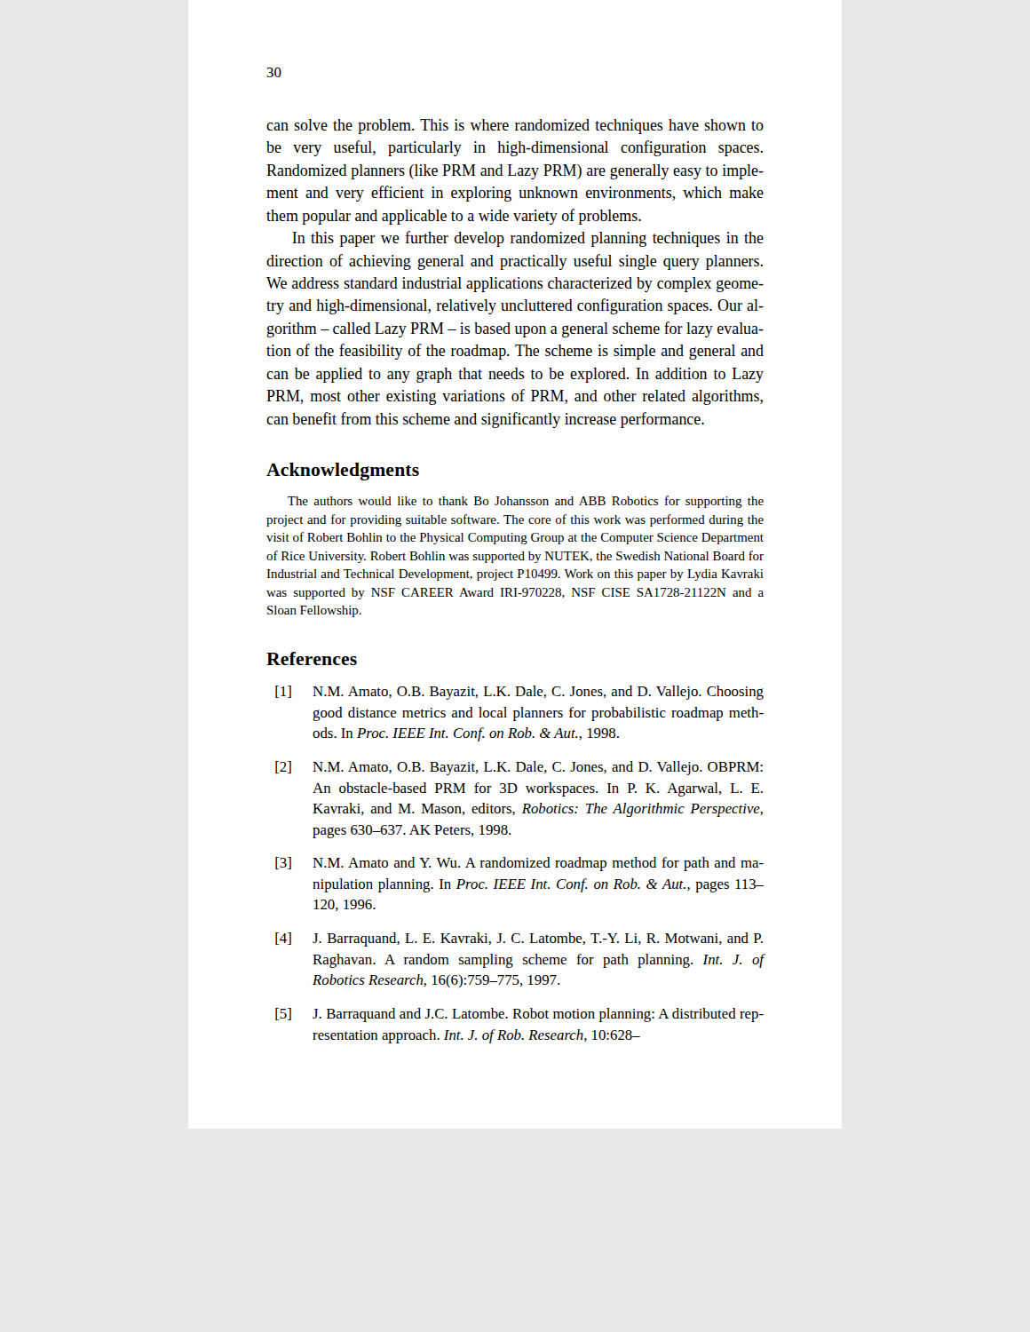30
can solve the problem. This is where randomized techniques have shown to be very useful, particularly in high-dimensional configuration spaces. Randomized planners (like PRM and Lazy PRM) are generally easy to implement and very efficient in exploring unknown environments, which make them popular and applicable to a wide variety of problems.
In this paper we further develop randomized planning techniques in the direction of achieving general and practically useful single query planners. We address standard industrial applications characterized by complex geometry and high-dimensional, relatively uncluttered configuration spaces. Our algorithm – called Lazy PRM – is based upon a general scheme for lazy evaluation of the feasibility of the roadmap. The scheme is simple and general and can be applied to any graph that needs to be explored. In addition to Lazy PRM, most other existing variations of PRM, and other related algorithms, can benefit from this scheme and significantly increase performance.
Acknowledgments
The authors would like to thank Bo Johansson and ABB Robotics for supporting the project and for providing suitable software. The core of this work was performed during the visit of Robert Bohlin to the Physical Computing Group at the Computer Science Department of Rice University. Robert Bohlin was supported by NUTEK, the Swedish National Board for Industrial and Technical Development, project P10499. Work on this paper by Lydia Kavraki was supported by NSF CAREER Award IRI-970228, NSF CISE SA1728-21122N and a Sloan Fellowship.
References
N.M. Amato, O.B. Bayazit, L.K. Dale, C. Jones, and D. Vallejo. Choosing good distance metrics and local planners for probabilistic roadmap methods. In Proc. IEEE Int. Conf. on Rob. & Aut., 1998.
N.M. Amato, O.B. Bayazit, L.K. Dale, C. Jones, and D. Vallejo. OBPRM: An obstacle-based PRM for 3D workspaces. In P. K. Agarwal, L. E. Kavraki, and M. Mason, editors, Robotics: The Algorithmic Perspective, pages 630–637. AK Peters, 1998.
N.M. Amato and Y. Wu. A randomized roadmap method for path and manipulation planning. In Proc. IEEE Int. Conf. on Rob. & Aut., pages 113–120, 1996.
J. Barraquand, L. E. Kavraki, J. C. Latombe, T.-Y. Li, R. Motwani, and P. Raghavan. A random sampling scheme for path planning. Int. J. of Robotics Research, 16(6):759–775, 1997.
J. Barraquand and J.C. Latombe. Robot motion planning: A distributed representation approach. Int. J. of Rob. Research, 10:628–